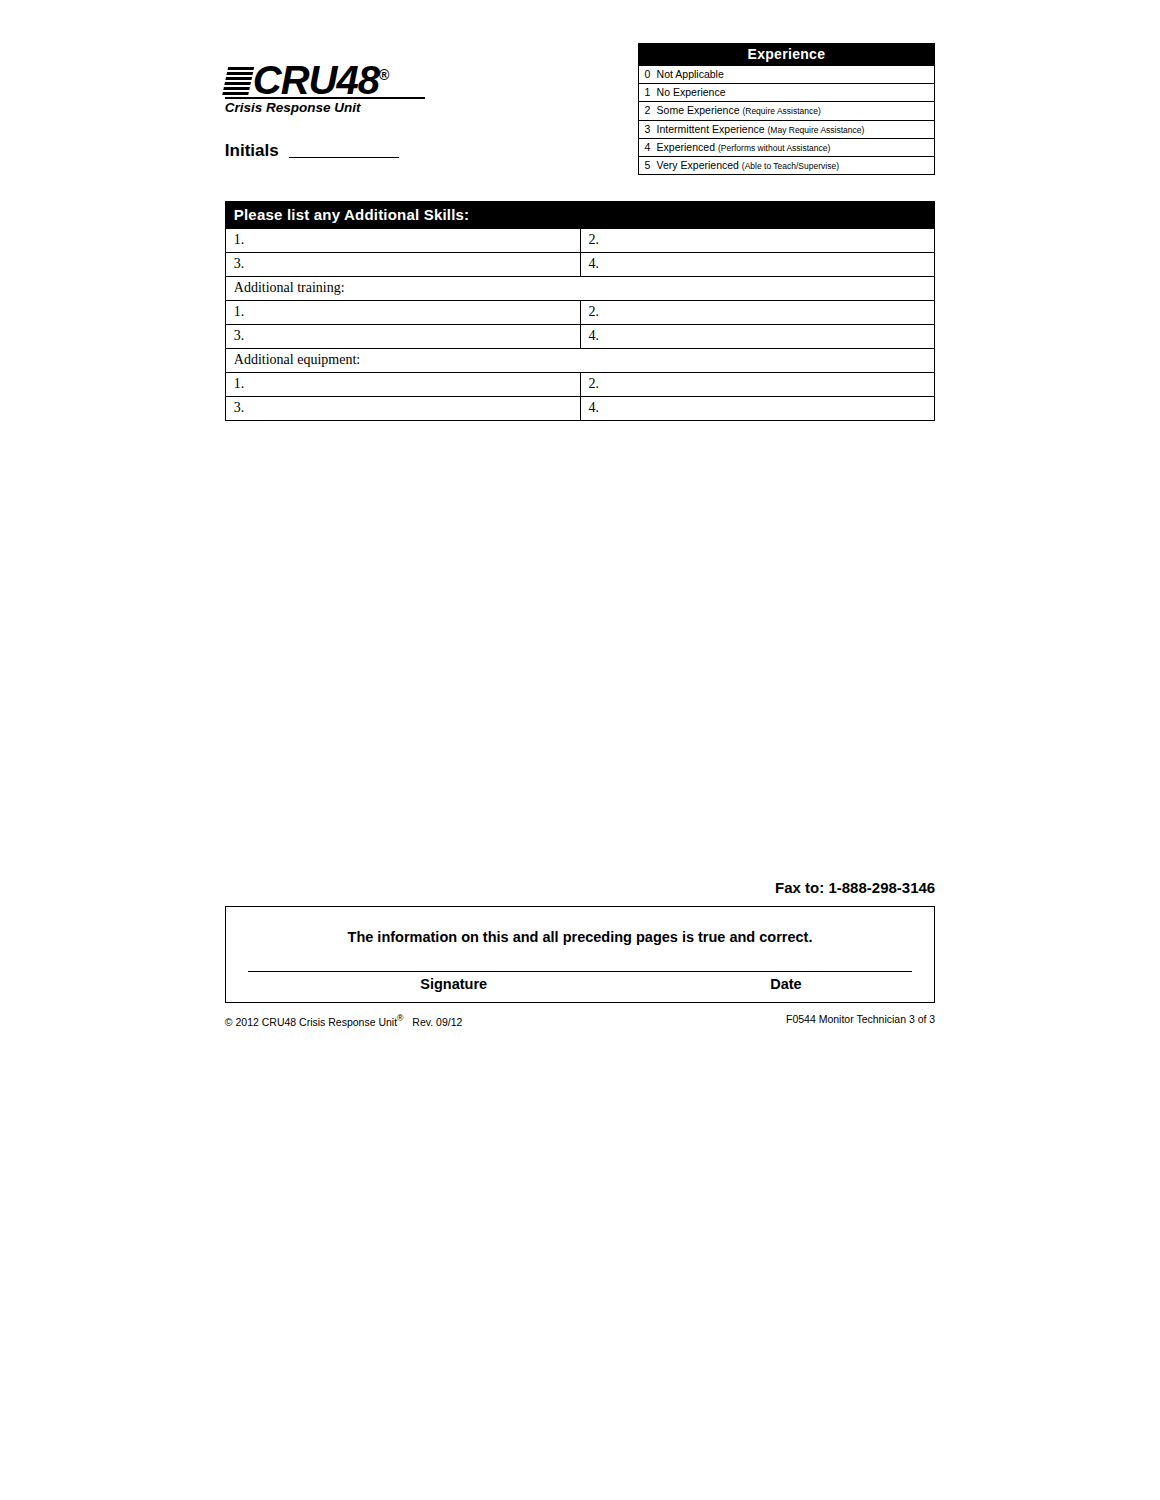CRU48®
Crisis Response Unit
Initials
Experience
0 Not Applicable
1 No Experience
2 Some Experience (Require Assistance)
3 Intermittent Experience (May Require Assistance)
4 Experienced (Performs without Assistance)
5 Very Experienced (Able to Teach/Supervise)
| Please list any Additional Skills: |
| --- |
| 1. | 2. |
| 3. | 4. |
| Additional training: |
| 1. | 2. |
| 3. | 4. |
| Additional equipment: |
| 1. | 2. |
| 3. | 4. |
Fax to: 1-888-298-3146
The information on this and all preceding pages is true and correct.
Signature
Date
© 2012 CRU48 Crisis Response Unit® Rev. 09/12
F0544 Monitor Technician 3 of 3